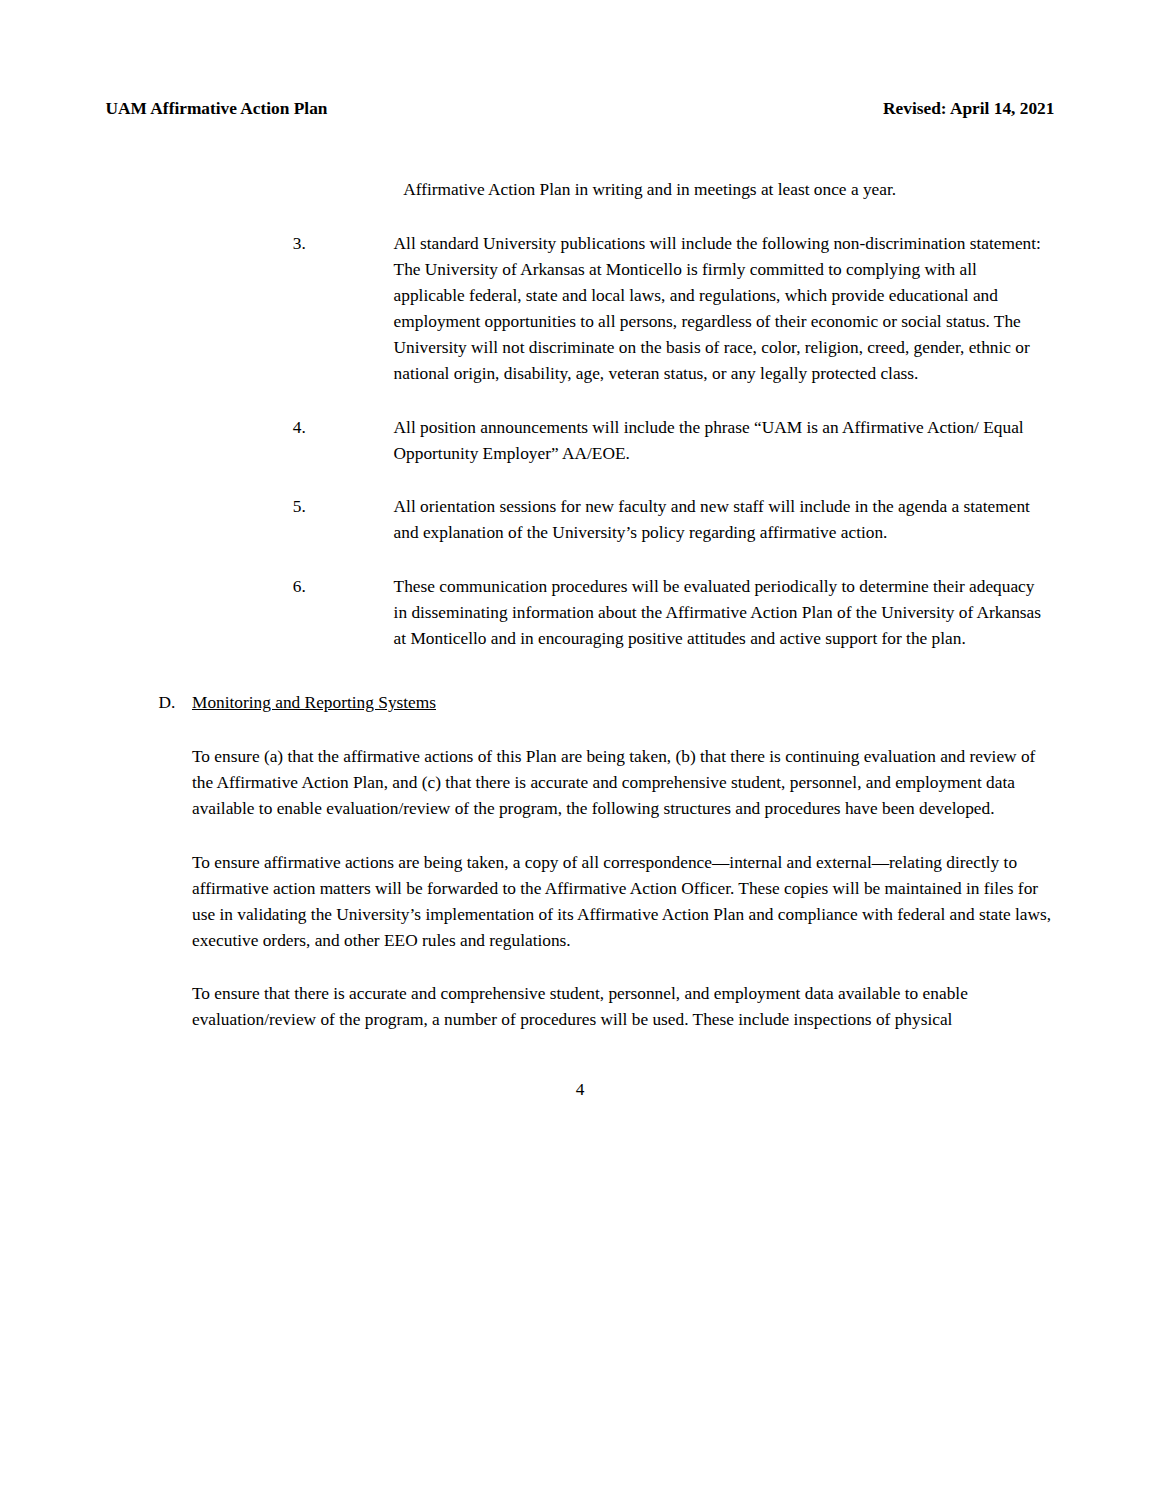UAM Affirmative Action Plan Revised: April 14, 2021
Affirmative Action Plan in writing and in meetings at least once a year.
3. All standard University publications will include the following non-discrimination statement: The University of Arkansas at Monticello is firmly committed to complying with all applicable federal, state and local laws, and regulations, which provide educational and employment opportunities to all persons, regardless of their economic or social status. The University will not discriminate on the basis of race, color, religion, creed, gender, ethnic or national origin, disability, age, veteran status, or any legally protected class.
4. All position announcements will include the phrase “UAM is an Affirmative Action/ Equal Opportunity Employer” AA/EOE.
5. All orientation sessions for new faculty and new staff will include in the agenda a statement and explanation of the University’s policy regarding affirmative action.
6. These communication procedures will be evaluated periodically to determine their adequacy in disseminating information about the Affirmative Action Plan of the University of Arkansas at Monticello and in encouraging positive attitudes and active support for the plan.
D. Monitoring and Reporting Systems
To ensure (a) that the affirmative actions of this Plan are being taken, (b) that there is continuing evaluation and review of the Affirmative Action Plan, and (c) that there is accurate and comprehensive student, personnel, and employment data available to enable evaluation/review of the program, the following structures and procedures have been developed.
To ensure affirmative actions are being taken, a copy of all correspondence—internal and external—relating directly to affirmative action matters will be forwarded to the Affirmative Action Officer. These copies will be maintained in files for use in validating the University’s implementation of its Affirmative Action Plan and compliance with federal and state laws, executive orders, and other EEO rules and regulations.
To ensure that there is accurate and comprehensive student, personnel, and employment data available to enable evaluation/review of the program, a number of procedures will be used. These include inspections of physical
4